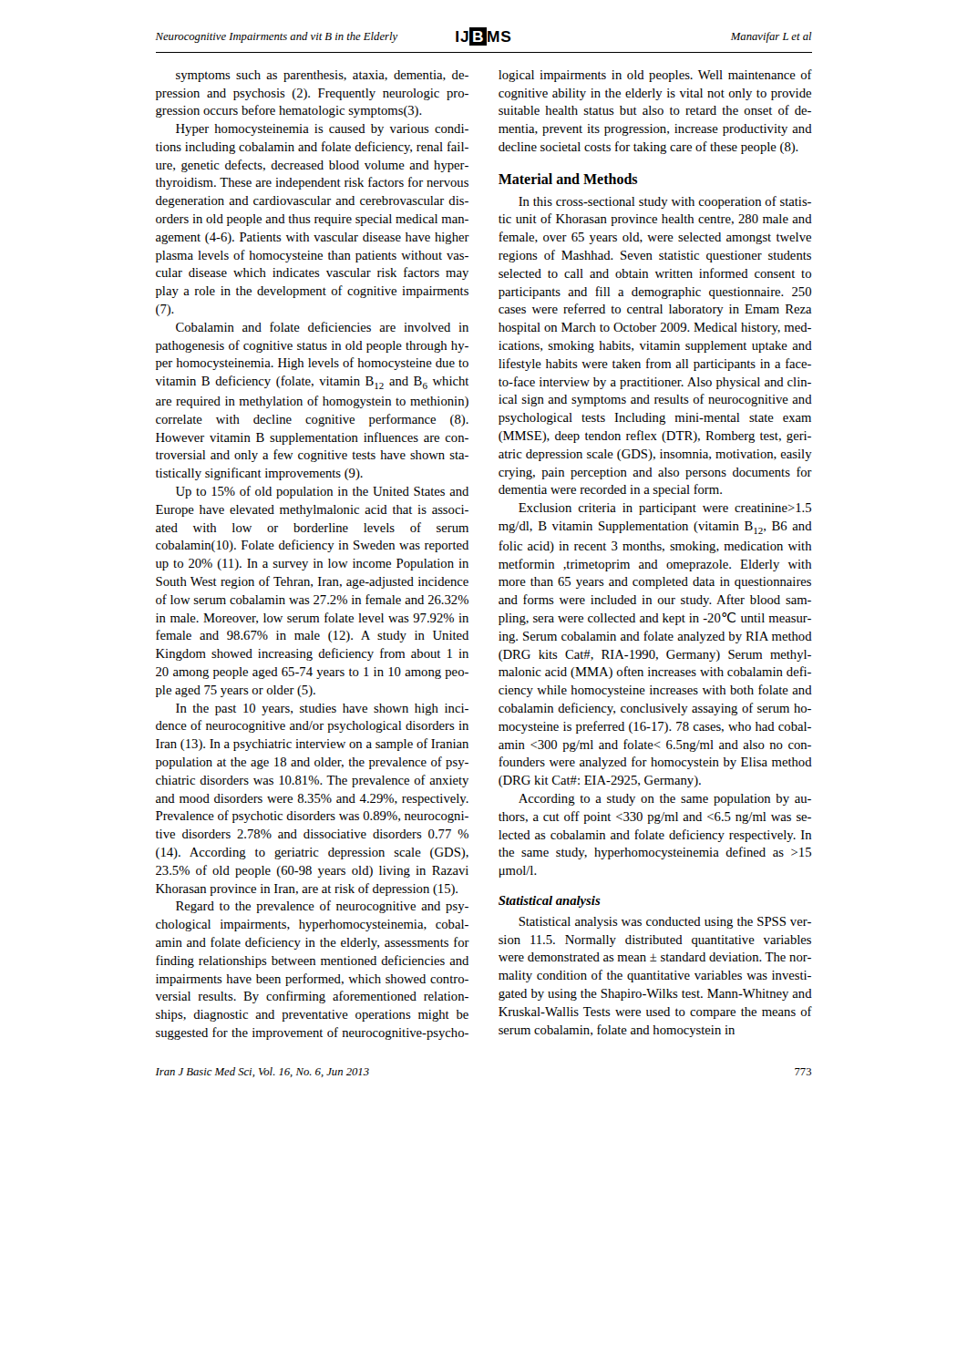Neurocognitive Impairments and vit B in the Elderly
IJBMS
Manavifar L et al
symptoms such as parenthesis, ataxia, dementia, depression and psychosis (2). Frequently neurologic progression occurs before hematologic symptoms(3).
Hyper homocysteinemia is caused by various conditions including cobalamin and folate deficiency, renal failure, genetic defects, decreased blood volume and hyperthyroidism. These are independent risk factors for nervous degeneration and cardiovascular and cerebrovascular disorders in old people and thus require special medical management (4-6). Patients with vascular disease have higher plasma levels of homocysteine than patients without vascular disease which indicates vascular risk factors may play a role in the development of cognitive impairments (7).
Cobalamin and folate deficiencies are involved in pathogenesis of cognitive status in old people through hyper homocysteinemia. High levels of homocysteine due to vitamin B deficiency (folate, vitamin B12 and B6 whicht are required in methylation of homogystein to methionin) correlate with decline cognitive performance (8). However vitamin B supplementation influences are controversial and only a few cognitive tests have shown statistically significant improvements (9).
Up to 15% of old population in the United States and Europe have elevated methylmalonic acid that is associated with low or borderline levels of serum cobalamin(10). Folate deficiency in Sweden was reported up to 20% (11). In a survey in low income Population in South West region of Tehran, Iran, age-adjusted incidence of low serum cobalamin was 27.2% in female and 26.32% in male. Moreover, low serum folate level was 97.92% in female and 98.67% in male (12). A study in United Kingdom showed increasing deficiency from about 1 in 20 among people aged 65-74 years to 1 in 10 among people aged 75 years or older (5).
In the past 10 years, studies have shown high incidence of neurocognitive and/or psychological disorders in Iran (13). In a psychiatric interview on a sample of Iranian population at the age 18 and older, the prevalence of psychiatric disorders was 10.81%. The prevalence of anxiety and mood disorders were 8.35% and 4.29%, respectively. Prevalence of psychotic disorders was 0.89%, neurocognitive disorders 2.78% and dissociative disorders 0.77 % (14). According to geriatric depression scale (GDS), 23.5% of old people (60-98 years old) living in Razavi Khorasan province in Iran, are at risk of depression (15).
Regard to the prevalence of neurocognitive and psychological impairments, hyperhomocysteinemia, cobalamin and folate deficiency in the elderly, assessments for finding relationships between mentioned deficiencies and impairments have been performed, which showed controversial results. By confirming aforementioned relationships, diagnostic and preventative operations might be suggested for the improvement of neurocognitive-psychological impairments in old peoples. Well maintenance of cognitive ability in the elderly is vital not only to provide suitable health status but also to retard the onset of dementia, prevent its progression, increase productivity and decline societal costs for taking care of these people (8).
Material and Methods
In this cross-sectional study with cooperation of statistic unit of Khorasan province health centre, 280 male and female, over 65 years old, were selected amongst twelve regions of Mashhad. Seven statistic questioner students selected to call and obtain written informed consent to participants and fill a demographic questionnaire. 250 cases were referred to central laboratory in Emam Reza hospital on March to October 2009. Medical history, medications, smoking habits, vitamin supplement uptake and lifestyle habits were taken from all participants in a face-to-face interview by a practitioner. Also physical and clinical sign and symptoms and results of neurocognitive and psychological tests Including mini-mental state exam (MMSE), deep tendon reflex (DTR), Romberg test, geriatric depression scale (GDS), insomnia, motivation, easily crying, pain perception and also persons documents for dementia were recorded in a special form.
Exclusion criteria in participant were creatinine>1.5 mg/dl, B vitamin Supplementation (vitamin B12, B6 and folic acid) in recent 3 months, smoking, medication with metformin ,trimetoprim and omeprazole. Elderly with more than 65 years and completed data in questionnaires and forms were included in our study. After blood sampling, sera were collected and kept in -20℃ until measuring. Serum cobalamin and folate analyzed by RIA method (DRG kits Cat#, RIA-1990, Germany) Serum methylmalonic acid (MMA) often increases with cobalamin deficiency while homocysteine increases with both folate and cobalamin deficiency, conclusively assaying of serum homocysteine is preferred (16-17). 78 cases, who had cobalamin <300 pg/ml and folate< 6.5ng/ml and also no confounders were analyzed for homocystein by Elisa method (DRG kit Cat#: EIA-2925, Germany).
According to a study on the same population by authors, a cut off point <330 pg/ml and <6.5 ng/ml was selected as cobalamin and folate deficiency respectively. In the same study, hyperhomocysteinemia defined as >15 μmol/l.
Statistical analysis
Statistical analysis was conducted using the SPSS version 11.5. Normally distributed quantitative variables were demonstrated as mean ± standard deviation. The normality condition of the quantitative variables was investigated by using the Shapiro-Wilks test. Mann-Whitney and Kruskal-Wallis Tests were used to compare the means of serum cobalamin, folate and homocystein in
Iran J Basic Med Sci, Vol. 16, No. 6, Jun 2013
773